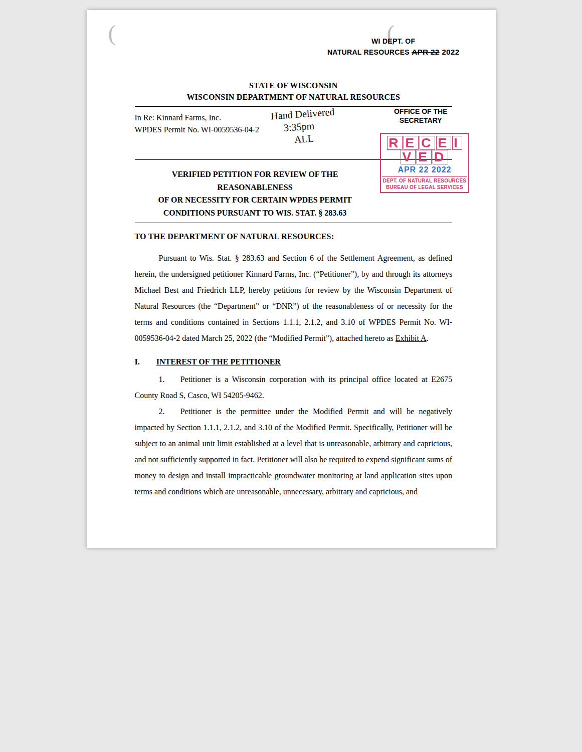(
(
WI DEPT. OF
NATURAL RESOURCES
APR 22 2022
STATE OF WISCONSIN
WISCONSIN DEPARTMENT OF NATURAL RESOURCES
In Re: Kinnard Farms, Inc.
WPDES Permit No. WI-0059536-04-2
Hand Delivered 3:35pm ALL
OFFICE OF THE
SECRETARY
RECEIVED
APR 22 2022
DEPT. OF NATURAL RESOURCES
BUREAU OF LEGAL SERVICES
VERIFIED PETITION FOR REVIEW OF THE REASONABLENESS
OF OR NECESSITY FOR CERTAIN WPDES PERMIT
CONDITIONS PURSUANT TO WIS. STAT. § 283.63
TO THE DEPARTMENT OF NATURAL RESOURCES:
Pursuant to Wis. Stat. § 283.63 and Section 6 of the Settlement Agreement, as defined herein, the undersigned petitioner Kinnard Farms, Inc. (“Petitioner”), by and through its attorneys Michael Best and Friedrich LLP, hereby petitions for review by the Wisconsin Department of Natural Resources (the “Department” or “DNR”) of the reasonableness of or necessity for the terms and conditions contained in Sections 1.1.1, 2.1.2, and 3.10 of WPDES Permit No. WI-0059536-04-2 dated March 25, 2022 (the “Modified Permit”), attached hereto as Exhibit A.
I. INTEREST OF THE PETITIONER
1. Petitioner is a Wisconsin corporation with its principal office located at E2675 County Road S, Casco, WI 54205-9462.
2. Petitioner is the permittee under the Modified Permit and will be negatively impacted by Section 1.1.1, 2.1.2, and 3.10 of the Modified Permit. Specifically, Petitioner will be subject to an animal unit limit established at a level that is unreasonable, arbitrary and capricious, and not sufficiently supported in fact. Petitioner will also be required to expend significant sums of money to design and install impracticable groundwater monitoring at land application sites upon terms and conditions which are unreasonable, unnecessary, arbitrary and capricious, and